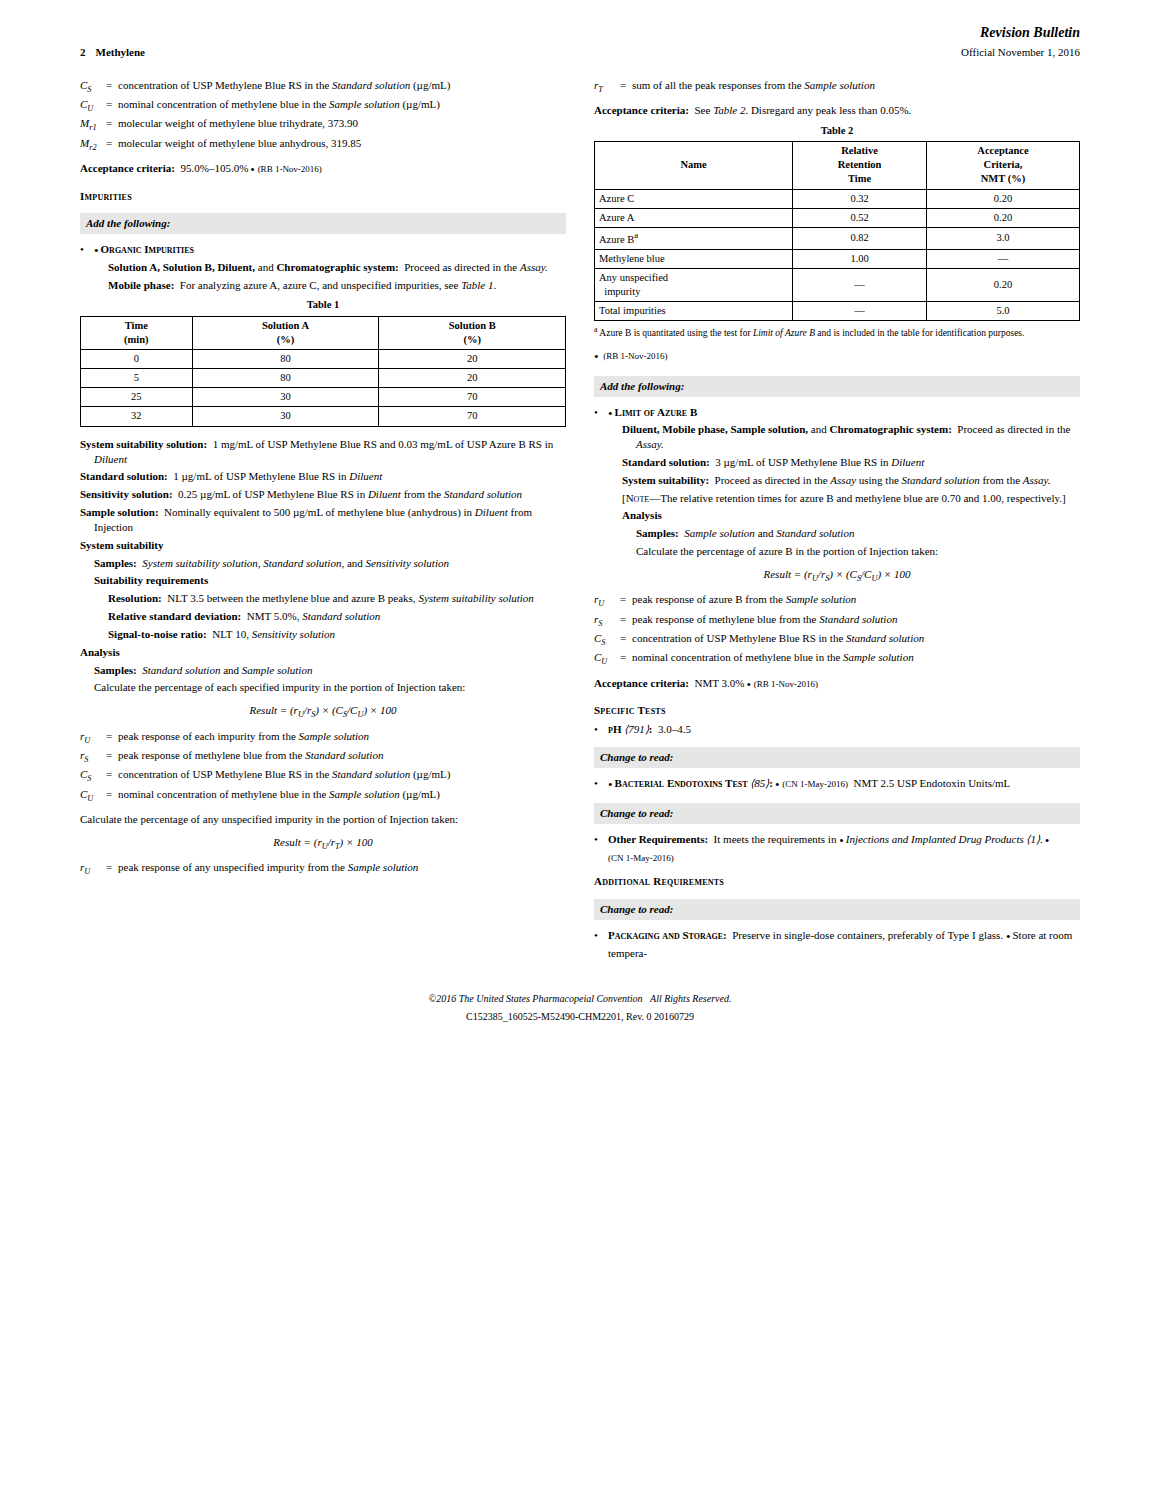Revision Bulletin
2 Methylene
Official November 1, 2016
CS=concentration of USP Methylene Blue RS in the Standard solution (µg/mL)
CU=nominal concentration of methylene blue in the Sample solution (µg/mL)
Mr1=molecular weight of methylene blue trihydrate, 373.90
Mr2=molecular weight of methylene blue anhydrous, 319.85
Acceptance criteria: 95.0%–105.0% (RB 1-Nov-2016)
Impurities
Add the following:
Organic Impurities
Solution A, Solution B, Diluent, and Chromatographic system: Proceed as directed in the Assay.
Mobile phase: For analyzing azure A, azure C, and unspecified impurities, see Table 1.
Table 1
| Time (min) | Solution A (%) | Solution B (%) |
| --- | --- | --- |
| 0 | 80 | 20 |
| 5 | 80 | 20 |
| 25 | 30 | 70 |
| 32 | 30 | 70 |
System suitability solution: 1 mg/mL of USP Methylene Blue RS and 0.03 mg/mL of USP Azure B RS in Diluent
Standard solution: 1 µg/mL of USP Methylene Blue RS in Diluent
Sensitivity solution: 0.25 µg/mL of USP Methylene Blue RS in Diluent from the Standard solution
Sample solution: Nominally equivalent to 500 µg/mL of methylene blue (anhydrous) in Diluent from Injection
System suitability
Samples: System suitability solution, Standard solution, and Sensitivity solution
Suitability requirements
Resolution: NLT 3.5 between the methylene blue and azure B peaks, System suitability solution
Relative standard deviation: NMT 5.0%, Standard solution
Signal-to-noise ratio: NLT 10, Sensitivity solution
Analysis
Samples: Standard solution and Sample solution
Calculate the percentage of each specified impurity in the portion of Injection taken:
Result = (rU/rS) × (CS/CU) × 100
rU=peak response of each impurity from the Sample solution
rS=peak response of methylene blue from the Standard solution
CS=concentration of USP Methylene Blue RS in the Standard solution (µg/mL)
CU=nominal concentration of methylene blue in the Sample solution (µg/mL)
Calculate the percentage of any unspecified impurity in the portion of Injection taken:
Result = (rU/rT) × 100
rU=peak response of any unspecified impurity from the Sample solution
rT=sum of all the peak responses from the Sample solution
Acceptance criteria: See Table 2. Disregard any peak less than 0.05%.
Table 2
| Name | Relative Retention Time | Acceptance Criteria, NMT (%) |
| --- | --- | --- |
| Azure C | 0.32 | 0.20 |
| Azure A | 0.52 | 0.20 |
| Azure B a | 0.82 | 3.0 |
| Methylene blue | 1.00 | — |
| Any unspecified impurity | — | 0.20 |
| Total impurities | — | 5.0 |
a Azure B is quantitated using the test for Limit of Azure B and is included in the table for identification purposes.
(RB 1-Nov-2016)
Add the following:
Limit of Azure B
Diluent, Mobile phase, Sample solution, and Chromatographic system: Proceed as directed in the Assay.
Standard solution: 3 µg/mL of USP Methylene Blue RS in Diluent
System suitability: Proceed as directed in the Assay using the Standard solution from the Assay.
[Note—The relative retention times for azure B and methylene blue are 0.70 and 1.00, respectively.]
Analysis
Samples: Sample solution and Standard solution
Calculate the percentage of azure B in the portion of Injection taken:
Result = (rU/rS) × (CS/CU) × 100
rU=peak response of azure B from the Sample solution
rS=peak response of methylene blue from the Standard solution
CS=concentration of USP Methylene Blue RS in the Standard solution
CU=nominal concentration of methylene blue in the Sample solution
Acceptance criteria: NMT 3.0% (RB 1-Nov-2016)
Specific Tests
pH ⟨791⟩: 3.0–4.5
Change to read:
Bacterial Endotoxins Test ⟨85⟩: (CN 1-May-2016) NMT 2.5 USP Endotoxin Units/mL
Change to read:
Other Requirements: It meets the requirements in Injections and Implanted Drug Products ⟨1⟩. (CN 1-May-2016)
Additional Requirements
Change to read:
Packaging and Storage: Preserve in single-dose containers, preferably of Type I glass. Store at room tempera-
©2016 The United States Pharmacopeial Convention All Rights Reserved.
C152385_160525-M52490-CHM2201, Rev. 0 20160729